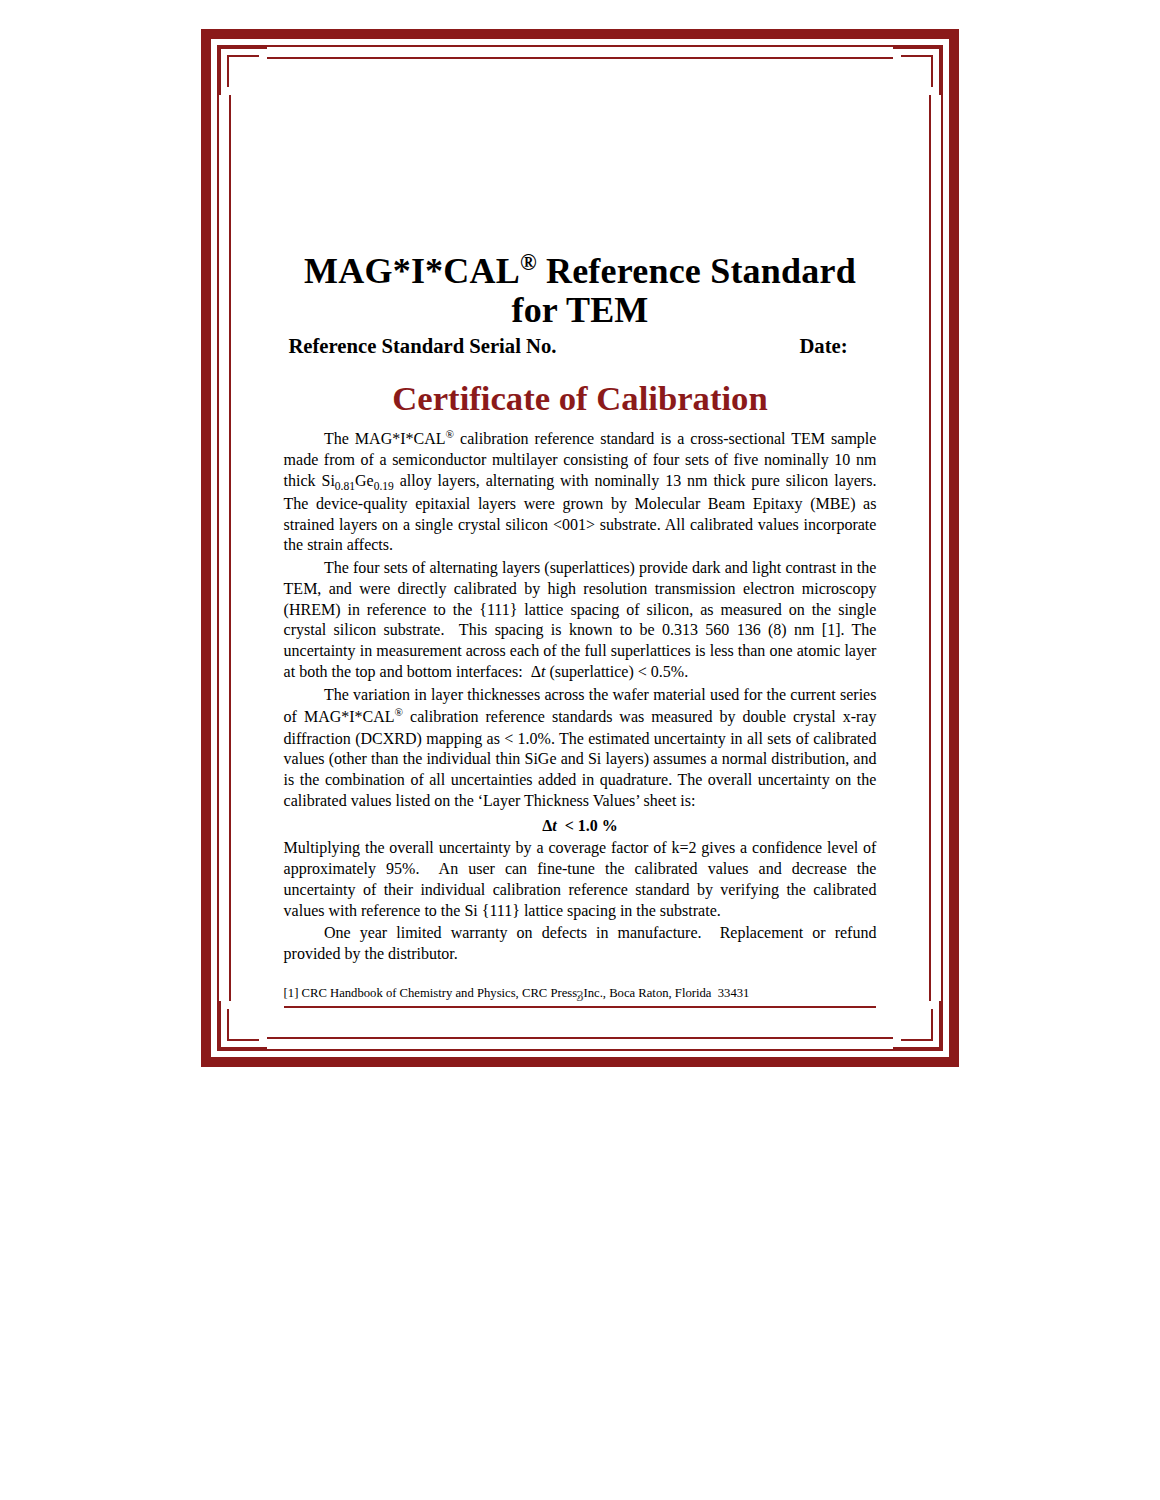MAG*I*CAL® Reference Standard for TEM
Reference Standard Serial No. Date:
Certificate of Calibration
The MAG*I*CAL® calibration reference standard is a cross-sectional TEM sample made from of a semiconductor multilayer consisting of four sets of five nominally 10 nm thick Si0.81Ge0.19 alloy layers, alternating with nominally 13 nm thick pure silicon layers. The device-quality epitaxial layers were grown by Molecular Beam Epitaxy (MBE) as strained layers on a single crystal silicon <001> substrate. All calibrated values incorporate the strain affects.
The four sets of alternating layers (superlattices) provide dark and light contrast in the TEM, and were directly calibrated by high resolution transmission electron microscopy (HREM) in reference to the {111} lattice spacing of silicon, as measured on the single crystal silicon substrate. This spacing is known to be 0.313 560 136 (8) nm [1]. The uncertainty in measurement across each of the full superlattices is less than one atomic layer at both the top and bottom interfaces: Δt (superlattice) < 0.5%.
The variation in layer thicknesses across the wafer material used for the current series of MAG*I*CAL® calibration reference standards was measured by double crystal x-ray diffraction (DCXRD) mapping as < 1.0%. The estimated uncertainty in all sets of calibrated values (other than the individual thin SiGe and Si layers) assumes a normal distribution, and is the combination of all uncertainties added in quadrature. The overall uncertainty on the calibrated values listed on the ‘Layer Thickness Values’ sheet is:
Δt < 1.0 %
Multiplying the overall uncertainty by a coverage factor of k=2 gives a confidence level of approximately 95%. An user can fine-tune the calibrated values and decrease the uncertainty of their individual calibration reference standard by verifying the calibrated values with reference to the Si {111} lattice spacing in the substrate.
One year limited warranty on defects in manufacture. Replacement or refund provided by the distributor.
[1] CRC Handbook of Chemistry and Physics, CRC Press, Inc., Boca Raton, Florida 33431
3